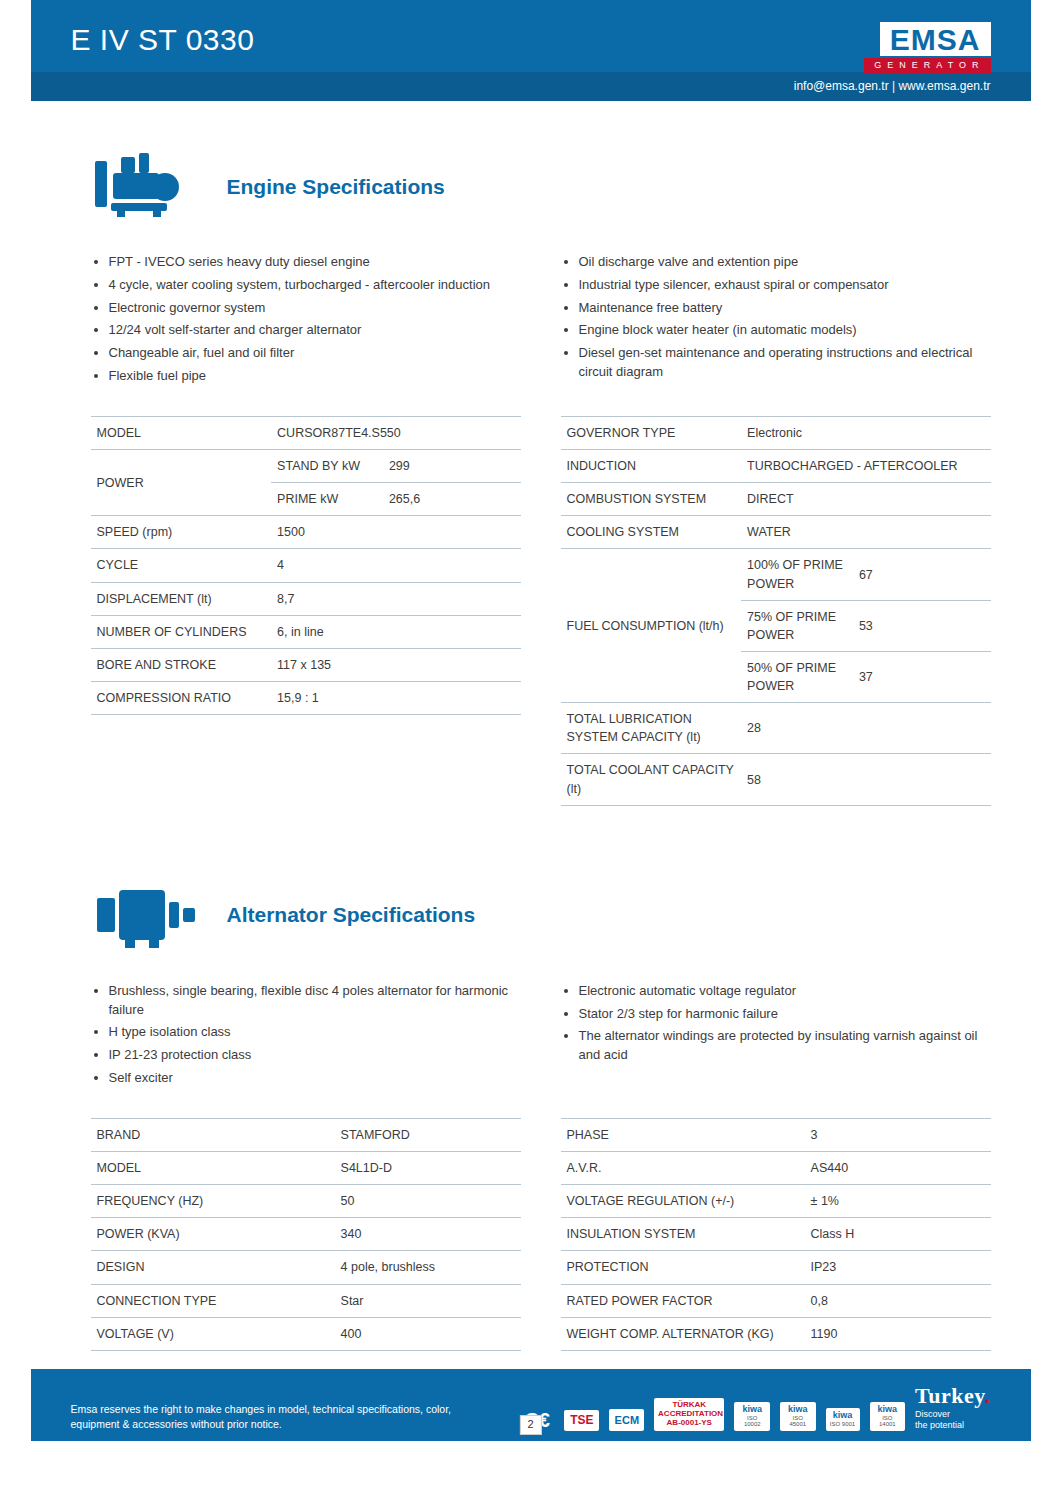E IV ST 0330
EMSA GENERATOR
info@emsa.gen.tr | www.emsa.gen.tr
Engine Specifications
FPT - IVECO series heavy duty diesel engine
4 cycle, water cooling system, turbocharged - aftercooler induction
Electronic governor system
12/24 volt self-starter and charger alternator
Changeable air, fuel and oil filter
Flexible fuel pipe
Oil discharge valve and extention pipe
Industrial type silencer, exhaust spiral or compensator
Maintenance free battery
Engine block water heater (in automatic models)
Diesel gen-set maintenance and operating instructions and electrical circuit diagram
| MODEL | CURSOR87TE4.S550 |
| POWER | STAND BY kW | 299 |
| PRIME kW | 265,6 |
| SPEED (rpm) | 1500 |
| CYCLE | 4 |
| DISPLACEMENT (lt) | 8,7 |
| NUMBER OF CYLINDERS | 6, in line |
| BORE AND STROKE | 117 x 135 |
| COMPRESSION RATIO | 15,9 : 1 |
| GOVERNOR TYPE | Electronic |
| INDUCTION | TURBOCHARGED - AFTERCOOLER |
| COMBUSTION SYSTEM | DIRECT |
| COOLING SYSTEM | WATER |
| FUEL CONSUMPTION (lt/h) | 100% OF PRIME POWER | 67 |
| 75% OF PRIME POWER | 53 |
| 50% OF PRIME POWER | 37 |
| TOTAL LUBRICATION SYSTEM CAPACITY (lt) | 28 |
| TOTAL COOLANT CAPACITY (lt) | 58 |
Alternator Specifications
Brushless, single bearing, flexible disc 4 poles alternator for harmonic failure
H type isolation class
IP 21-23 protection class
Self exciter
Electronic automatic voltage regulator
Stator 2/3 step for harmonic failure
The alternator windings are protected by insulating varnish against oil and acid
| BRAND | STAMFORD |
| MODEL | S4L1D-D |
| FREQUENCY (HZ) | 50 |
| POWER (KVA) | 340 |
| DESIGN | 4 pole, brushless |
| CONNECTION TYPE | Star |
| VOLTAGE (V) | 400 |
| PHASE | 3 |
| A.V.R. | AS440 |
| VOLTAGE REGULATION (+/-) | ± 1% |
| INSULATION SYSTEM | Class H |
| PROTECTION | IP23 |
| RATED POWER FACTOR | 0,8 |
| WEIGHT COMP. ALTERNATOR (KG) | 1190 |
Emsa reserves the right to make changes in model, technical specifications, color, equipment & accessories without prior notice.
C€ TSE ECM TÜRKAK
ACCREDITATION
AB-0001-YS kiwaISO 10002 kiwaISO 45001 kiwaISO 9001 kiwaISO 14001
Turkey.
Discover
the potential
2